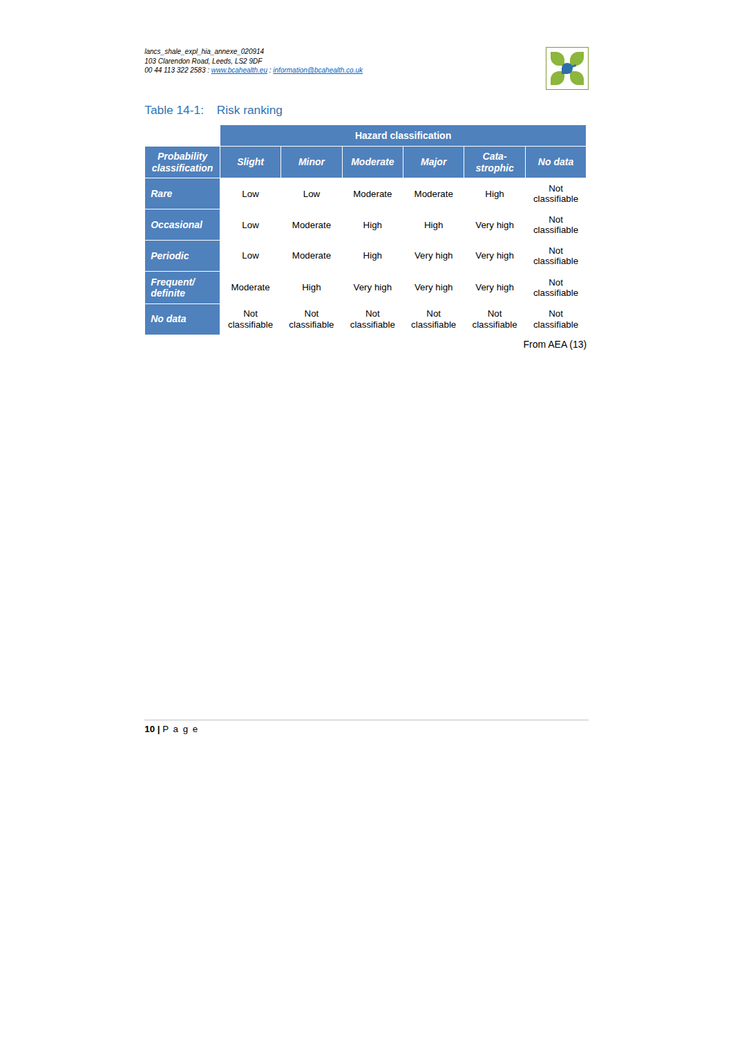lancs_shale_expl_hia_annexe_020914
103 Clarendon Road, Leeds, LS2 9DF
00 44 113 322 2583 : www.bcahealth.eu : information@bcahealth.co.uk
Table 14-1: Risk ranking
| | Hazard classification |
| --- | --- |
| Probability classification | Slight | Minor | Moderate | Major | Cata- strophic | No data |
| Rare | Low | Low | Moderate | Moderate | High | Not classifiable |
| Occasional | Low | Moderate | High | High | Very high | Not classifiable |
| Periodic | Low | Moderate | High | Very high | Very high | Not classifiable |
| Frequent/ definite | Moderate | High | Very high | Very high | Very high | Not classifiable |
| No data | Not classifiable | Not classifiable | Not classifiable | Not classifiable | Not classifiable | Not classifiable |
From AEA (13)
10 | P a g e